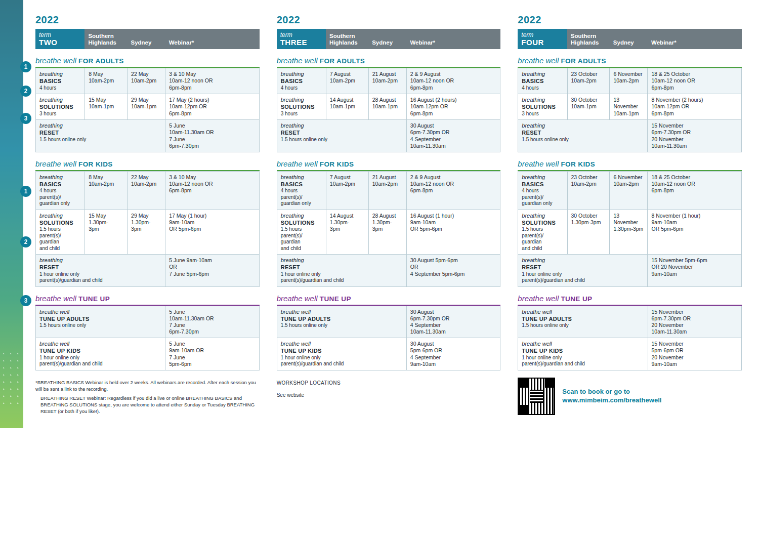2022
1 2 3
| term TWO | Southern Highlands | Sydney | Webinar* |
| --- | --- | --- | --- |
breathe well FOR ADULTS
| breathing BASICS 4 hours | 8 May 10am-2pm | 22 May 10am-2pm | 3 & 10 May 10am-12 noon OR 6pm-8pm |
| breathing SOLUTIONS 3 hours | 15 May 10am-1pm | 29 May 10am-1pm | 17 May (2 hours) 10am-12pm OR 6pm-8pm |
| breathing RESET 1.5 hours online only | 5 June 10am-11.30am OR 7 June 6pm-7.30pm |
1 2 3
breathe well FOR KIDS
| breathing BASICS 4 hours parent(s)/ guardian only | 8 May 10am-2pm | 22 May 10am-2pm | 3 & 10 May 10am-12 noon OR 6pm-8pm |
| breathing SOLUTIONS 1.5 hours parent(s)/ guardian and child | 15 May 1.30pm- 3pm | 29 May 1.30pm- 3pm | 17 May (1 hour) 9am-10am OR 5pm-6pm |
| breathing RESET 1 hour online only parent(s)/guardian and child | 5 June 9am-10am OR 7 June 5pm-6pm |
breathe well TUNE UP
| breathe well TUNE UP ADULTS 1.5 hours online only | 5 June 10am-11.30am OR 7 June 6pm-7.30pm |
| breathe well TUNE UP KIDS 1 hour online only parent(s)/guardian and child | 5 June 9am-10am OR 7 June 5pm-6pm |
*BREATHING BASICS Webinar is held over 2 weeks. All webinars are recorded. After each session you will be sent a link to the recording.
BREATHING RESET Webinar: Regardless if you did a live or online BREATHING BASICS and BREATHING SOLUTIONS stage, you are welcome to attend either Sunday or Tuesday BREATHING RESET (or both if you like!).
2022
| term THREE | Southern Highlands | Sydney | Webinar* |
| --- | --- | --- | --- |
breathe well FOR ADULTS
| breathing BASICS 4 hours | 7 August 10am-2pm | 21 August 10am-2pm | 2 & 9 August 10am-12 noon OR 6pm-8pm |
| breathing SOLUTIONS 3 hours | 14 August 10am-1pm | 28 August 10am-1pm | 16 August (2 hours) 10am-12pm OR 6pm-8pm |
| breathing RESET 1.5 hours online only | 30 August 6pm-7.30pm OR 4 September 10am-11.30am |
breathe well FOR KIDS
| breathing BASICS 4 hours parent(s)/ guardian only | 7 August 10am-2pm | 21 August 10am-2pm | 2 & 9 August 10am-12 noon OR 6pm-8pm |
| breathing SOLUTIONS 1.5 hours parent(s)/ guardian and child | 14 August 1.30pm- 3pm | 28 August 1.30pm- 3pm | 16 August (1 hour) 9am-10am OR 5pm-6pm |
| breathing RESET 1 hour online only parent(s)/guardian and child | 30 August 5pm-6pm OR 4 September 5pm-6pm |
breathe well TUNE UP
| breathe well TUNE UP ADULTS 1.5 hours online only | 30 August 6pm-7.30pm OR 4 September 10am-11.30am |
| breathe well TUNE UP KIDS 1 hour online only parent(s)/guardian and child | 30 August 5pm-6pm OR 4 September 9am-10am |
WORKSHOP LOCATIONS
See website
2022
| term FOUR | Southern Highlands | Sydney | Webinar* |
| --- | --- | --- | --- |
breathe well FOR ADULTS
| breathing BASICS 4 hours | 23 October 10am-2pm | 6 November 10am-2pm | 18 & 25 October 10am-12 noon OR 6pm-8pm |
| breathing SOLUTIONS 3 hours | 30 October 10am-1pm | 13 November 10am-1pm | 8 November (2 hours) 10am-12pm OR 6pm-8pm |
| breathing RESET 1.5 hours online only | 15 November 6pm-7.30pm OR 20 November 10am-11.30am |
breathe well FOR KIDS
| breathing BASICS 4 hours parent(s)/ guardian only | 23 October 10am-2pm | 6 November 10am-2pm | 18 & 25 October 10am-12 noon OR 6pm-8pm |
| breathing SOLUTIONS 1.5 hours parent(s)/ guardian and child | 30 October 1.30pm-3pm | 13 November 1.30pm-3pm | 8 November (1 hour) 9am-10am OR 5pm-6pm |
| breathing RESET 1 hour online only parent(s)/guardian and child | 15 November 5pm-6pm OR 20 November 9am-10am |
breathe well TUNE UP
| breathe well TUNE UP ADULTS 1.5 hours online only | 15 November 6pm-7.30pm OR 20 November 10am-11.30am |
| breathe well TUNE UP KIDS 1 hour online only parent(s)/guardian and child | 15 November 5pm-6pm OR 20 November 9am-10am |
Scan to book or go to
www.mimbeim.com/breathewell